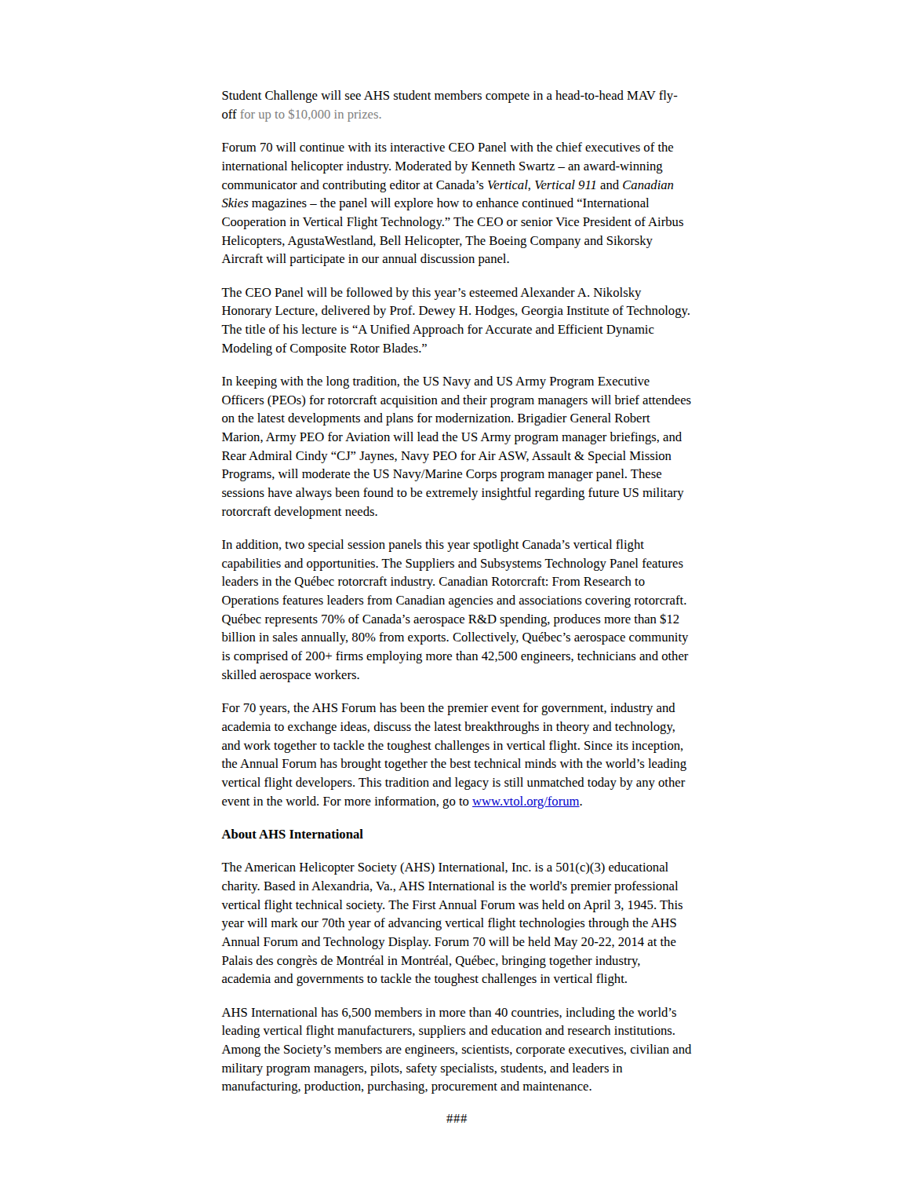Student Challenge will see AHS student members compete in a head-to-head MAV fly-off for up to $10,000 in prizes.
Forum 70 will continue with its interactive CEO Panel with the chief executives of the international helicopter industry. Moderated by Kenneth Swartz – an award-winning communicator and contributing editor at Canada’s Vertical, Vertical 911 and Canadian Skies magazines – the panel will explore how to enhance continued “International Cooperation in Vertical Flight Technology.” The CEO or senior Vice President of Airbus Helicopters, AgustaWestland, Bell Helicopter, The Boeing Company and Sikorsky Aircraft will participate in our annual discussion panel.
The CEO Panel will be followed by this year’s esteemed Alexander A. Nikolsky Honorary Lecture, delivered by Prof. Dewey H. Hodges, Georgia Institute of Technology. The title of his lecture is “A Unified Approach for Accurate and Efficient Dynamic Modeling of Composite Rotor Blades.”
In keeping with the long tradition, the US Navy and US Army Program Executive Officers (PEOs) for rotorcraft acquisition and their program managers will brief attendees on the latest developments and plans for modernization. Brigadier General Robert Marion, Army PEO for Aviation will lead the US Army program manager briefings, and Rear Admiral Cindy “CJ” Jaynes, Navy PEO for Air ASW, Assault & Special Mission Programs, will moderate the US Navy/Marine Corps program manager panel. These sessions have always been found to be extremely insightful regarding future US military rotorcraft development needs.
In addition, two special session panels this year spotlight Canada’s vertical flight capabilities and opportunities. The Suppliers and Subsystems Technology Panel features leaders in the Québec rotorcraft industry. Canadian Rotorcraft: From Research to Operations features leaders from Canadian agencies and associations covering rotorcraft. Québec represents 70% of Canada’s aerospace R&D spending, produces more than $12 billion in sales annually, 80% from exports. Collectively, Québec’s aerospace community is comprised of 200+ firms employing more than 42,500 engineers, technicians and other skilled aerospace workers.
For 70 years, the AHS Forum has been the premier event for government, industry and academia to exchange ideas, discuss the latest breakthroughs in theory and technology, and work together to tackle the toughest challenges in vertical flight. Since its inception, the Annual Forum has brought together the best technical minds with the world’s leading vertical flight developers. This tradition and legacy is still unmatched today by any other event in the world. For more information, go to www.vtol.org/forum.
About AHS International
The American Helicopter Society (AHS) International, Inc. is a 501(c)(3) educational charity. Based in Alexandria, Va., AHS International is the world's premier professional vertical flight technical society. The First Annual Forum was held on April 3, 1945. This year will mark our 70th year of advancing vertical flight technologies through the AHS Annual Forum and Technology Display. Forum 70 will be held May 20-22, 2014 at the Palais des congrès de Montréal in Montréal, Québec, bringing together industry, academia and governments to tackle the toughest challenges in vertical flight.
AHS International has 6,500 members in more than 40 countries, including the world’s leading vertical flight manufacturers, suppliers and education and research institutions. Among the Society’s members are engineers, scientists, corporate executives, civilian and military program managers, pilots, safety specialists, students, and leaders in manufacturing, production, purchasing, procurement and maintenance.
###